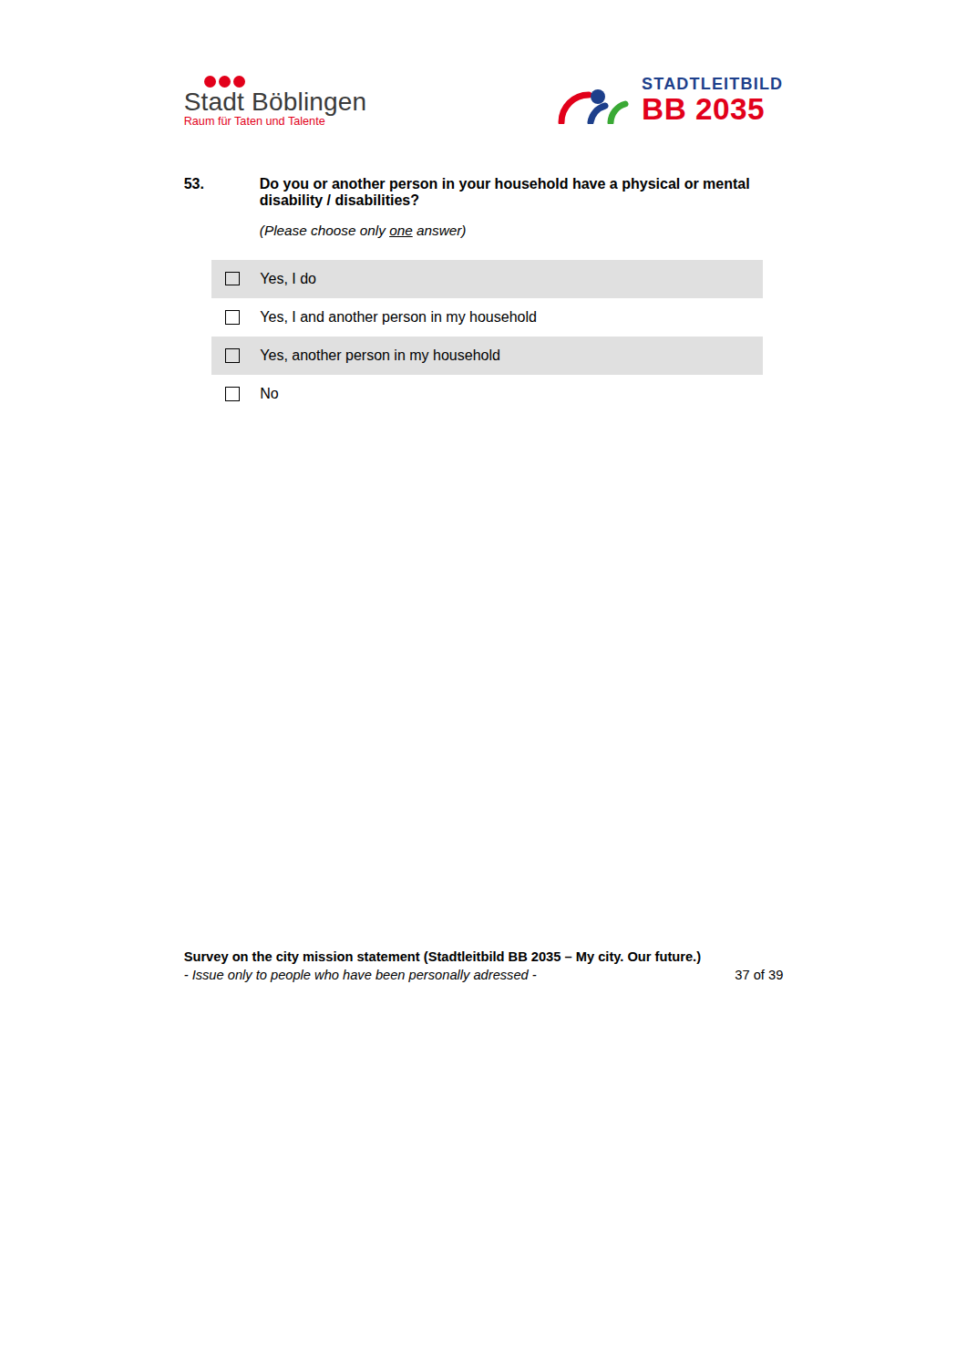Stadt Böblingen
Raum für Taten und Talente
STADTLEITBILD
BB 2035
53.
Do you or another person in your household have a physical or mental disability / disabilities?
(Please choose only one answer)
Yes, I do
Yes, I and another person in my household
Yes, another person in my household
No
Survey on the city mission statement (Stadtleitbild BB 2035 – My city. Our future.)
- Issue only to people who have been personally adressed -
37 of 39